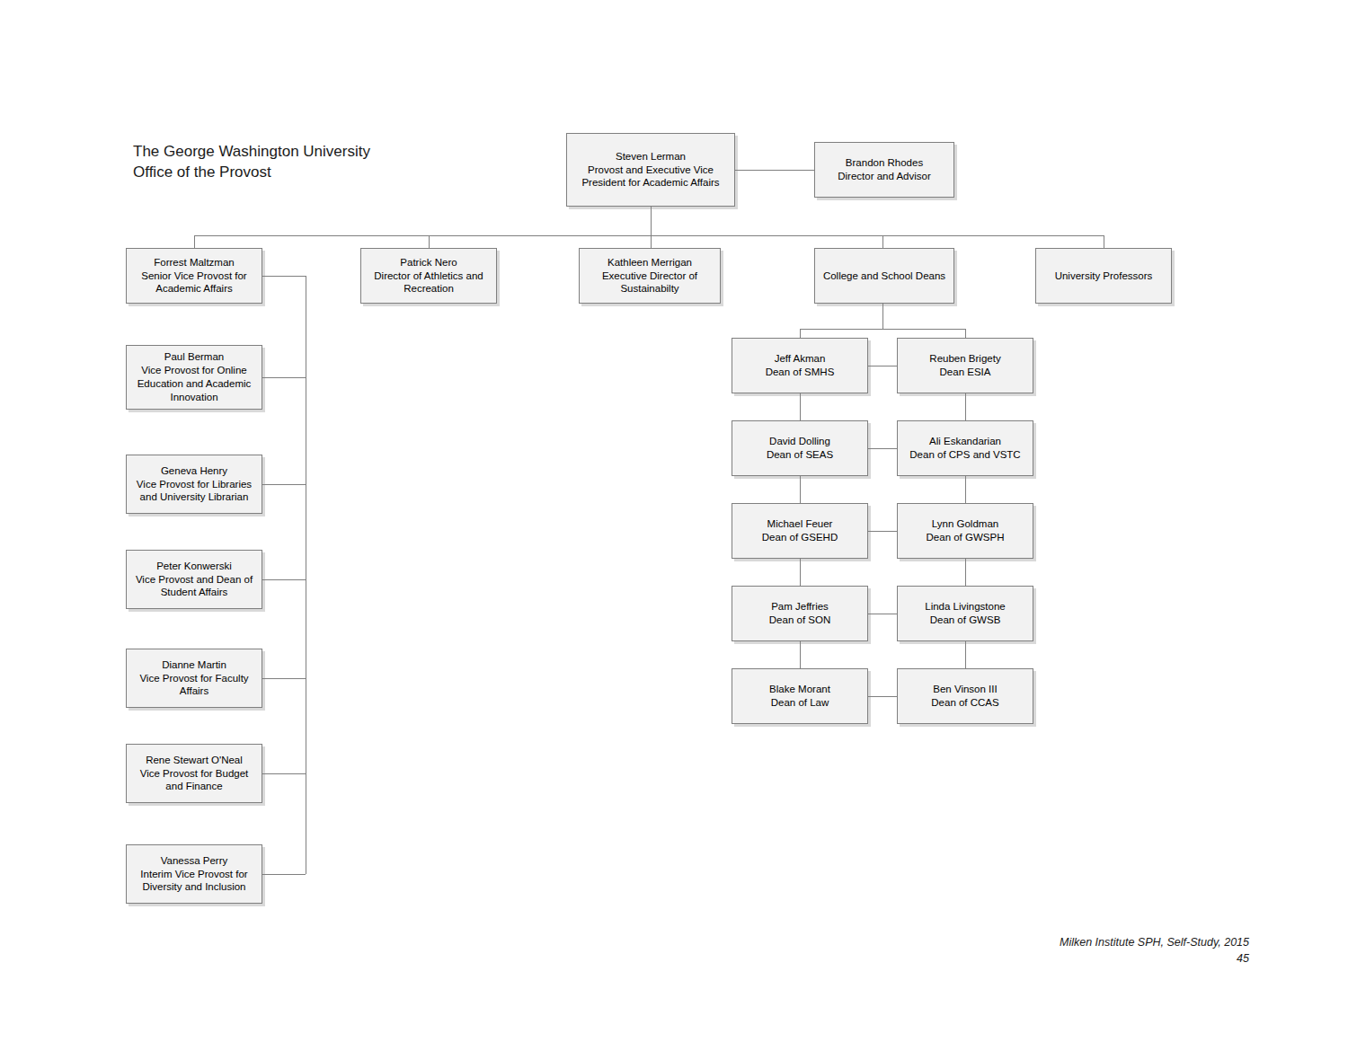The George Washington University
Office of the Provost
Steven Lerman
Provost and Executive Vice President for Academic Affairs
Brandon Rhodes
Director and Advisor
Forrest Maltzman
Senior Vice Provost for Academic Affairs
Patrick Nero
Director of Athletics and Recreation
Kathleen Merrigan
Executive Director of Sustainabilty
College and School Deans
University Professors
Paul Berman
Vice Provost for Online Education and Academic Innovation
Geneva Henry
Vice Provost for Libraries and University Librarian
Peter Konwerski
Vice Provost and Dean of Student Affairs
Dianne Martin
Vice Provost for Faculty Affairs
Rene Stewart O'Neal
Vice Provost for Budget and Finance
Vanessa Perry
Interim Vice Provost for Diversity and Inclusion
Jeff Akman
Dean of SMHS
David Dolling
Dean of SEAS
Michael Feuer
Dean of GSEHD
Pam Jeffries
Dean of SON
Blake Morant
Dean of Law
Reuben Brigety
Dean ESIA
Ali Eskandarian
Dean of CPS and VSTC
Lynn Goldman
Dean of GWSPH
Linda Livingstone
Dean of GWSB
Ben Vinson III
Dean of CCAS
Milken Institute SPH, Self-Study, 2015
45